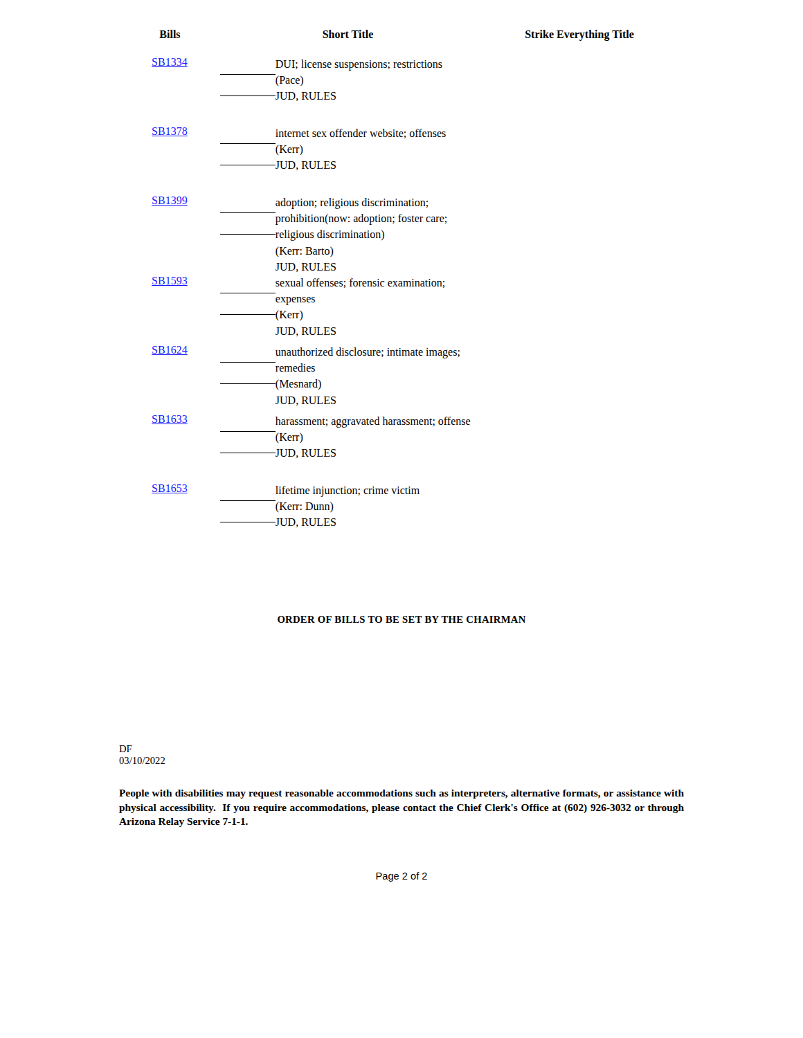| Bills | Short Title | Strike Everything Title |
| --- | --- | --- |
| SB1334 | | DUI; license suspensions; restrictions (Pace) JUD, RULES | |
| SB1378 | | internet sex offender website; offenses (Kerr) JUD, RULES | |
| SB1399 | | adoption; religious discrimination; prohibition(now: adoption; foster care; religious discrimination) (Kerr: Barto) JUD, RULES | |
| SB1593 | | sexual offenses; forensic examination; expenses (Kerr) JUD, RULES | |
| SB1624 | | unauthorized disclosure; intimate images; remedies (Mesnard) JUD, RULES | |
| SB1633 | | harassment; aggravated harassment; offense (Kerr) JUD, RULES | |
| SB1653 | | lifetime injunction; crime victim (Kerr: Dunn) JUD, RULES | |
ORDER OF BILLS TO BE SET BY THE CHAIRMAN
DF
03/10/2022
People with disabilities may request reasonable accommodations such as interpreters, alternative formats, or assistance with physical accessibility. If you require accommodations, please contact the Chief Clerk's Office at (602) 926-3032 or through Arizona Relay Service 7-1-1.
Page 2 of 2